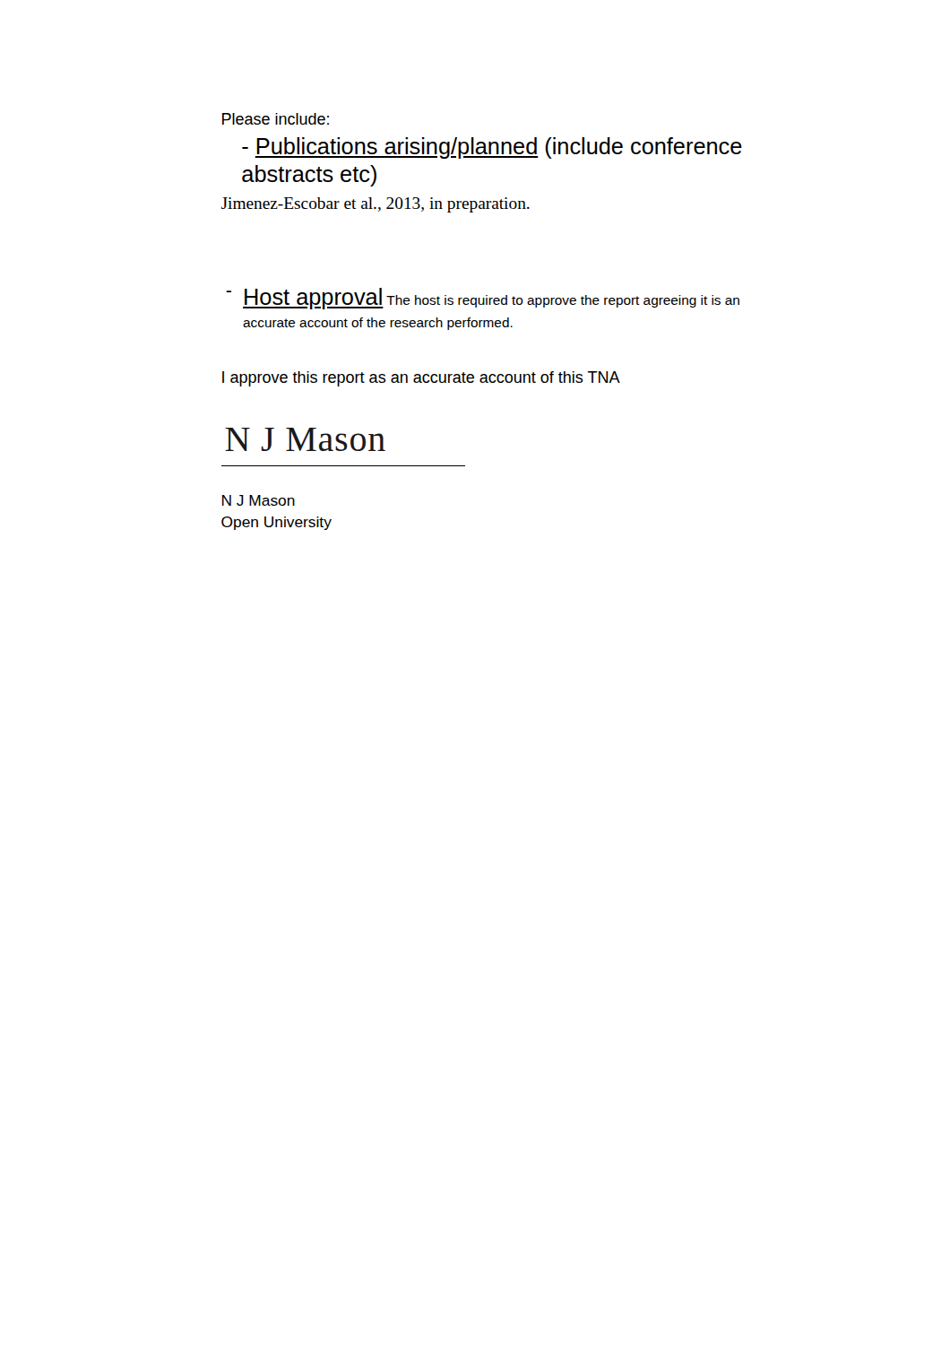Please include:
- Publications arising/planned (include conference abstracts etc)
Jimenez-Escobar et al., 2013, in preparation.
Host approval The host is required to approve the report agreeing it is an accurate account of the research performed.
I approve this report as an accurate account of this TNA
N J Mason
N J Mason
Open University